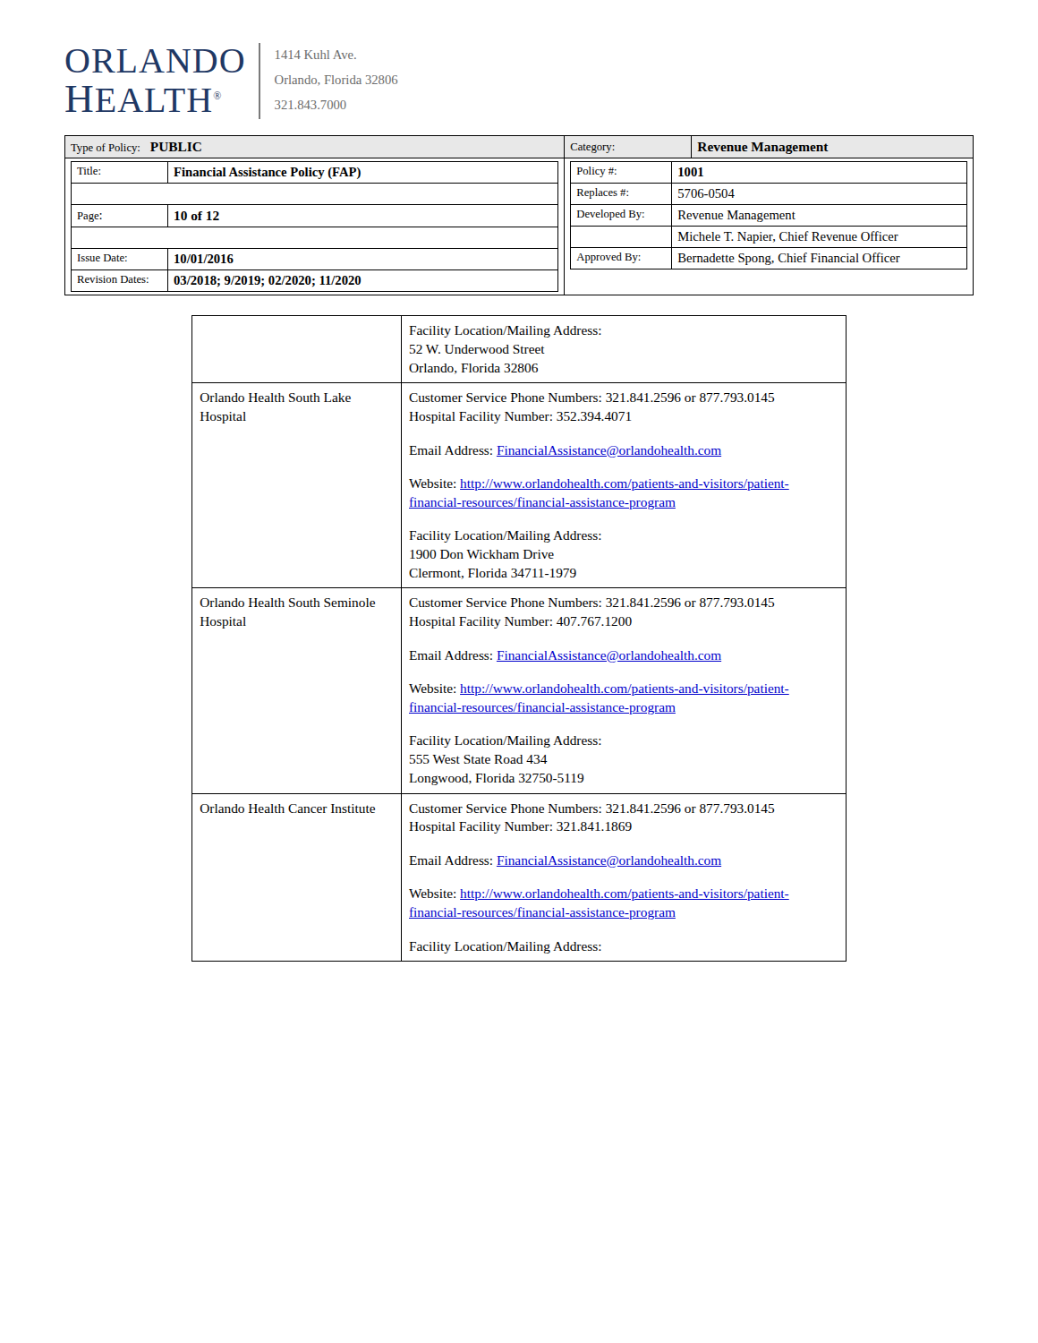ORLANDO
HEALTH®
1414 Kuhl Ave.
Orlando, Florida 32806
321.843.7000
| Type of Policy: PUBLIC | Category: | Revenue Management |
| / Title: / Financial Assistance Policy (FAP) / / Page : / 10 of 12 / / Issue Date: / 10/01/2016 / / Revision Dates: / 03/2018; 9/2019; 02/2020; 11/2020 / | / Policy #: / 1001 / / Replaces #: / 5706-0504 / / Developed By: / Revenue Management / / / Michele T. Napier, Chief Revenue Officer / / Approved By: / Bernadette Spong, Chief Financial Officer / |
| | Facility Location/Mailing Address: 52 W. Underwood Street Orlando, Florida 32806 |
| Orlando Health South Lake Hospital | Customer Service Phone Numbers: 321.841.2596 or 877.793.0145 Hospital Facility Number: 352.394.4071 Email Address: FinancialAssistance@orlandohealth.com Website: http://www.orlandohealth.com/patients-and-visitors/patient-financial-resources/financial-assistance-program Facility Location/Mailing Address: 1900 Don Wickham Drive Clermont, Florida 34711-1979 |
| Orlando Health South Seminole Hospital | Customer Service Phone Numbers: 321.841.2596 or 877.793.0145 Hospital Facility Number: 407.767.1200 Email Address: FinancialAssistance@orlandohealth.com Website: http://www.orlandohealth.com/patients-and-visitors/patient-financial-resources/financial-assistance-program Facility Location/Mailing Address: 555 West State Road 434 Longwood, Florida 32750-5119 |
| Orlando Health Cancer Institute | Customer Service Phone Numbers: 321.841.2596 or 877.793.0145 Hospital Facility Number: 321.841.1869 Email Address: FinancialAssistance@orlandohealth.com Website: http://www.orlandohealth.com/patients-and-visitors/patient-financial-resources/financial-assistance-program Facility Location/Mailing Address: |